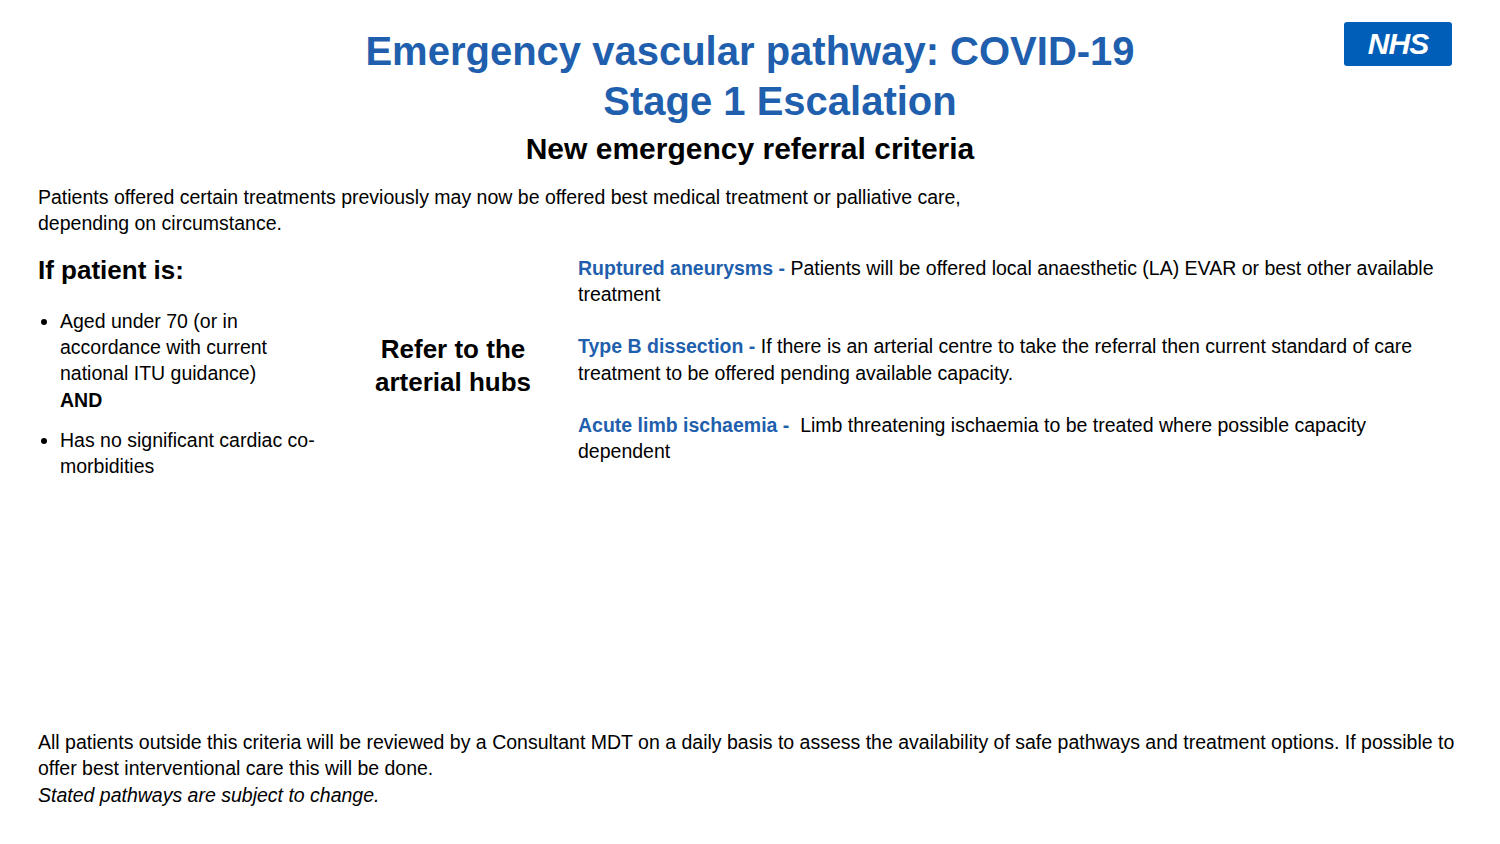NHS
Emergency vascular pathway: COVID-19 Stage 1 Escalation
New emergency referral criteria
Patients offered certain treatments previously may now be offered best medical treatment or palliative care, depending on circumstance.
If patient is:
Aged under 70 (or in accordance with current national ITU guidance)
AND
Has no significant cardiac co-morbidities
Refer to the
arterial hubs
Ruptured aneurysms - Patients will be offered local anaesthetic (LA) EVAR or best other available treatment
Type B dissection - If there is an arterial centre to take the referral then current standard of care treatment to be offered pending available capacity.
Acute limb ischaemia - Limb threatening ischaemia to be treated where possible capacity dependent
All patients outside this criteria will be reviewed by a Consultant MDT on a daily basis to assess the availability of safe pathways and treatment options. If possible to offer best interventional care this will be done.
Stated pathways are subject to change.